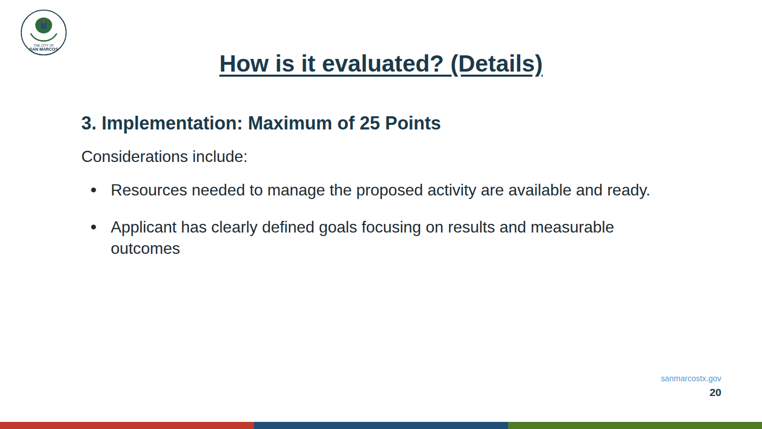THE CITY OF SAN MARCOS
How is it evaluated? (Details)
3. Implementation: Maximum of 25 Points
Considerations include:
Resources needed to manage the proposed activity are available and ready.
Applicant has clearly defined goals focusing on results and measurable outcomes
sanmarcostx.gov
20